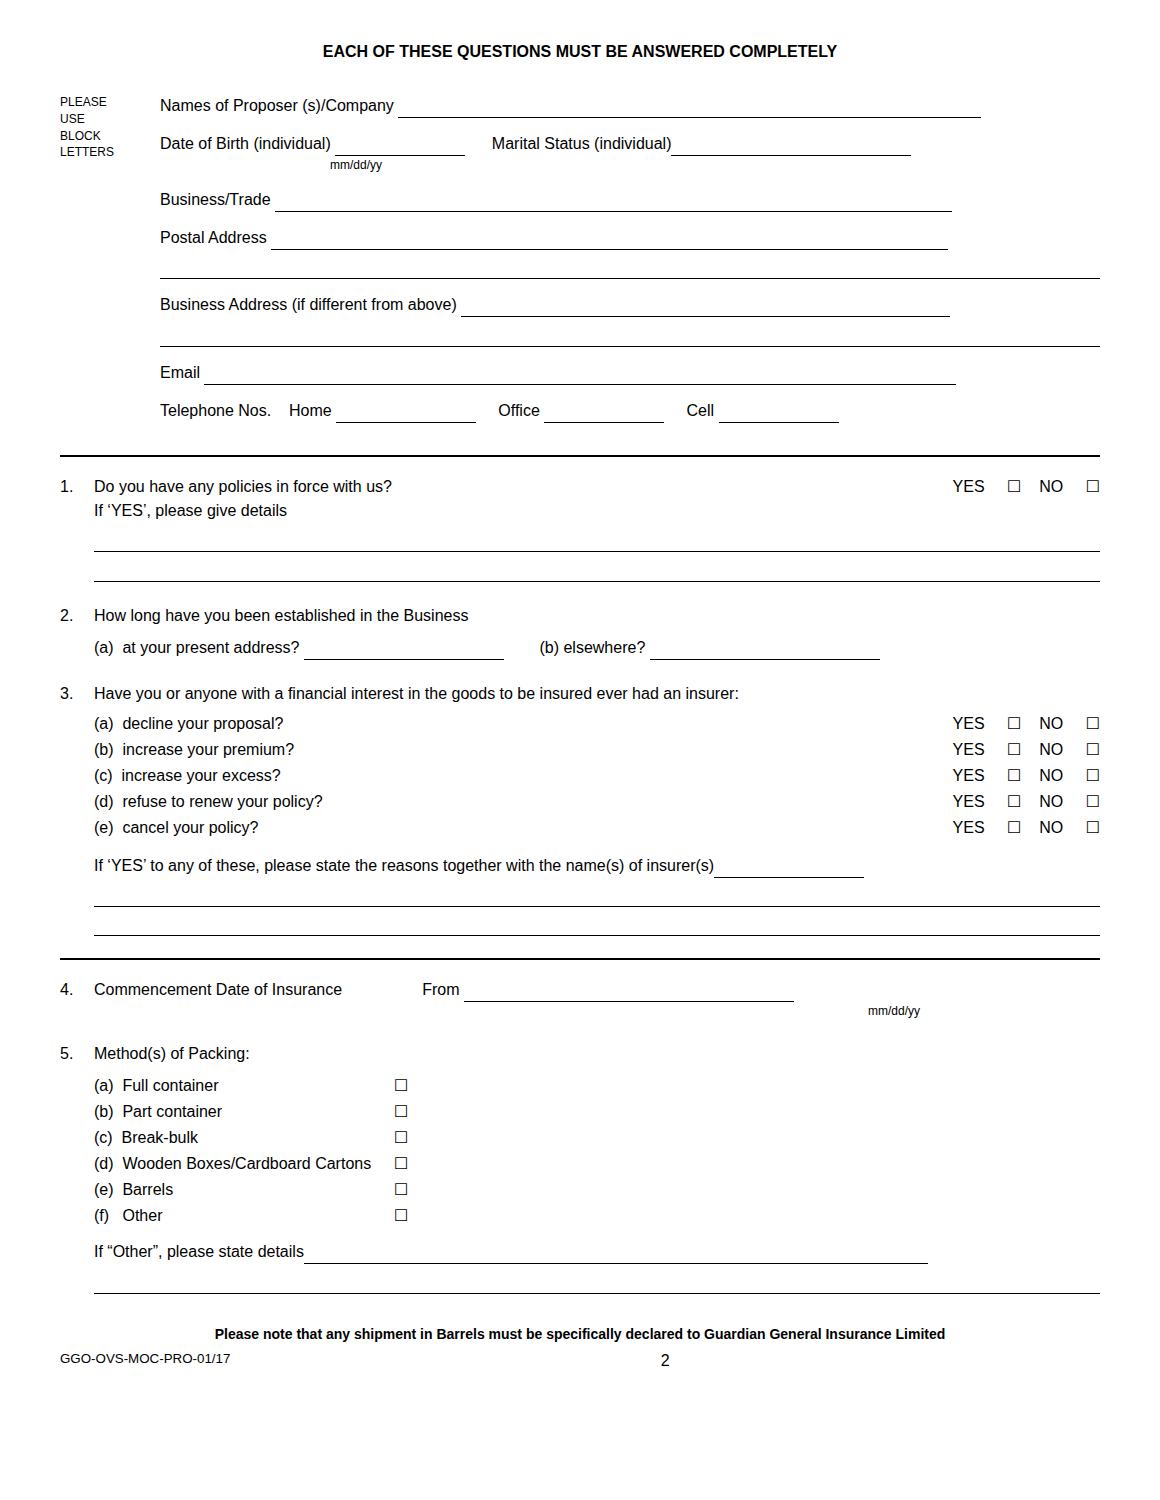Each of these questions must be answered completely
Please
Use
Block
Letters
Names of Proposer (s)/Company
Date of Birth (individual) Marital Status (individual) mm/dd/yy
Business/Trade
Postal Address
Business Address (if different from above)
Email
Telephone Nos. Home Office Cell
1. YES ☐ NO ☐ Do you have any policies in force with us?
If ‘YES’, please give details
2. How long have you been established in the Business
(a) at your present address? (b) elsewhere?
3. Have you or anyone with a financial interest in the goods to be insured ever had an insurer:
YES ☐ NO ☐(a) decline your proposal?
YES ☐ NO ☐(b) increase your premium?
YES ☐ NO ☐(c) increase your excess?
YES ☐ NO ☐(d) refuse to renew your policy?
YES ☐ NO ☐(e) cancel your policy?
If ‘YES’ to any of these, please state the reasons together with the name(s) of insurer(s)
4. Commencement Date of Insurance From
mm/dd/yy
5. Method(s) of Packing:
(a) Full container☐
(b) Part container☐
(c) Break-bulk☐
(d) Wooden Boxes/Cardboard Cartons☐
(e) Barrels☐
(f) Other☐
If “Other”, please state details
Please note that any shipment in Barrels must be specifically declared to Guardian General Insurance Limited
GGO-OVS-MOC-PRO-01/17
2